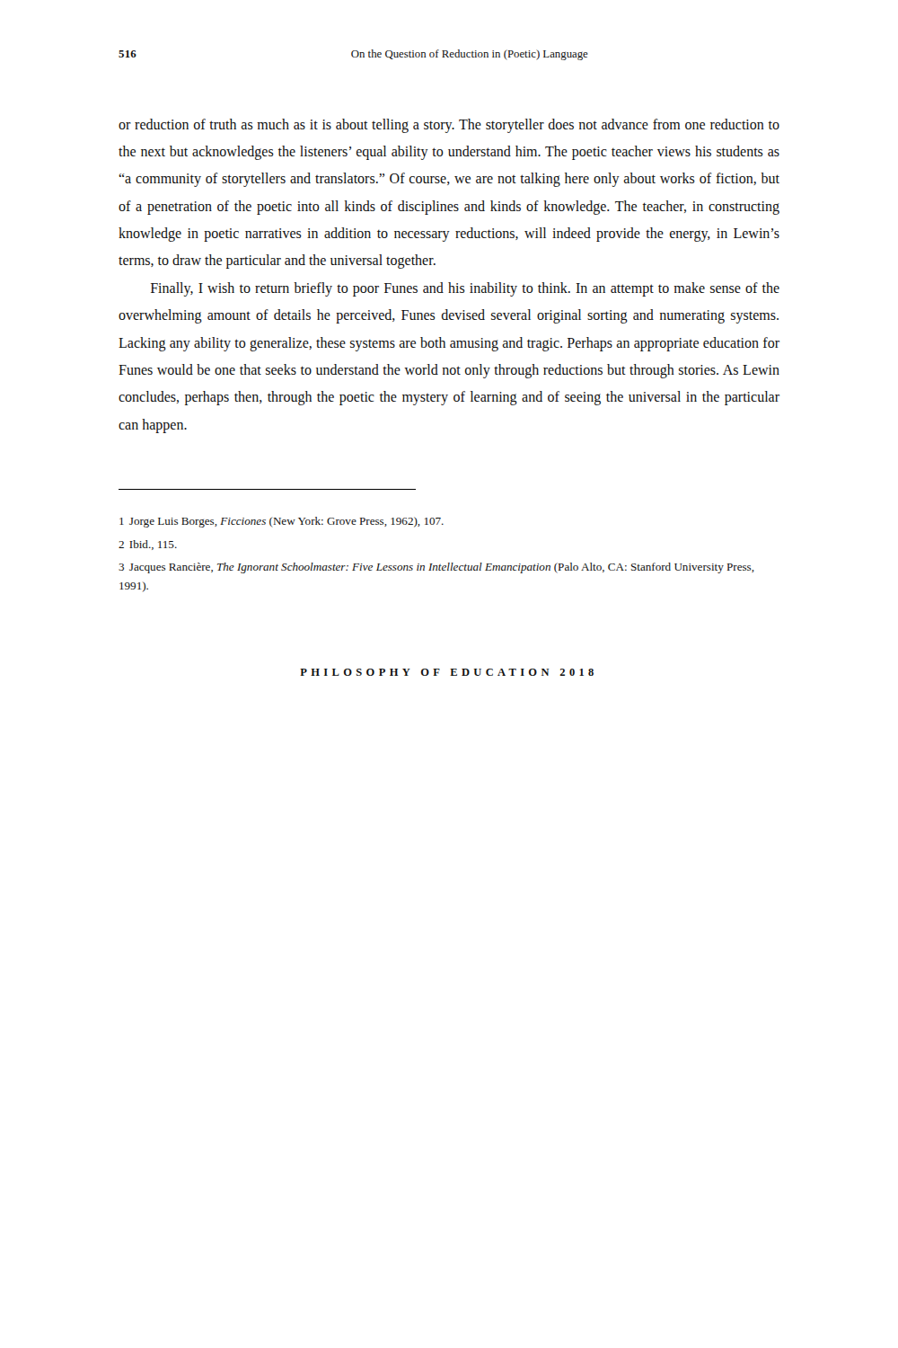516 On the Question of Reduction in (Poetic) Language
or reduction of truth as much as it is about telling a story. The storyteller does not advance from one reduction to the next but acknowledges the listeners’ equal ability to understand him. The poetic teacher views his students as “a community of storytellers and translators.” Of course, we are not talking here only about works of fiction, but of a penetration of the poetic into all kinds of disciplines and kinds of knowledge. The teacher, in constructing knowledge in poetic narratives in addition to necessary reductions, will indeed provide the energy, in Lewin’s terms, to draw the particular and the universal together.
Finally, I wish to return briefly to poor Funes and his inability to think. In an attempt to make sense of the overwhelming amount of details he perceived, Funes devised several original sorting and numerating systems. Lacking any ability to generalize, these systems are both amusing and tragic. Perhaps an appropriate education for Funes would be one that seeks to understand the world not only through reductions but through stories. As Lewin concludes, perhaps then, through the poetic the mystery of learning and of seeing the universal in the particular can happen.
1 Jorge Luis Borges, Ficciones (New York: Grove Press, 1962), 107.
2 Ibid., 115.
3 Jacques Rancière, The Ignorant Schoolmaster: Five Lessons in Intellectual Emancipation (Palo Alto, CA: Stanford University Press, 1991).
Philosophy of Education 2018